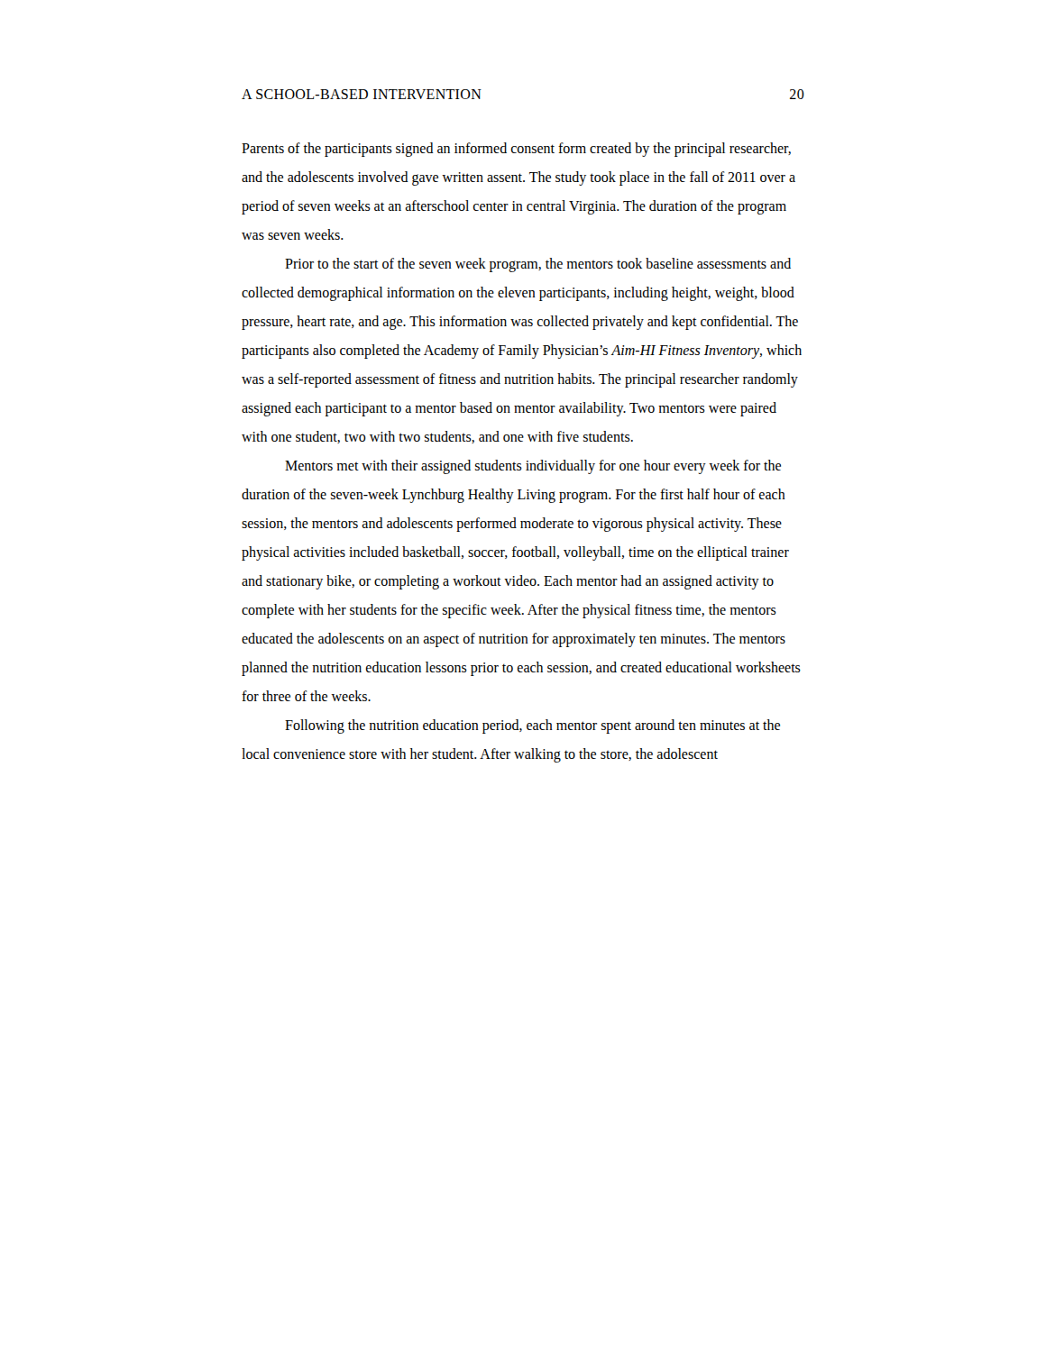A School-Based Intervention 20
Parents of the participants signed an informed consent form created by the principal researcher, and the adolescents involved gave written assent. The study took place in the fall of 2011 over a period of seven weeks at an afterschool center in central Virginia. The duration of the program was seven weeks.
Prior to the start of the seven week program, the mentors took baseline assessments and collected demographical information on the eleven participants, including height, weight, blood pressure, heart rate, and age. This information was collected privately and kept confidential. The participants also completed the Academy of Family Physician’s Aim-HI Fitness Inventory, which was a self-reported assessment of fitness and nutrition habits. The principal researcher randomly assigned each participant to a mentor based on mentor availability. Two mentors were paired with one student, two with two students, and one with five students.
Mentors met with their assigned students individually for one hour every week for the duration of the seven-week Lynchburg Healthy Living program. For the first half hour of each session, the mentors and adolescents performed moderate to vigorous physical activity. These physical activities included basketball, soccer, football, volleyball, time on the elliptical trainer and stationary bike, or completing a workout video. Each mentor had an assigned activity to complete with her students for the specific week. After the physical fitness time, the mentors educated the adolescents on an aspect of nutrition for approximately ten minutes. The mentors planned the nutrition education lessons prior to each session, and created educational worksheets for three of the weeks.
Following the nutrition education period, each mentor spent around ten minutes at the local convenience store with her student. After walking to the store, the adolescent